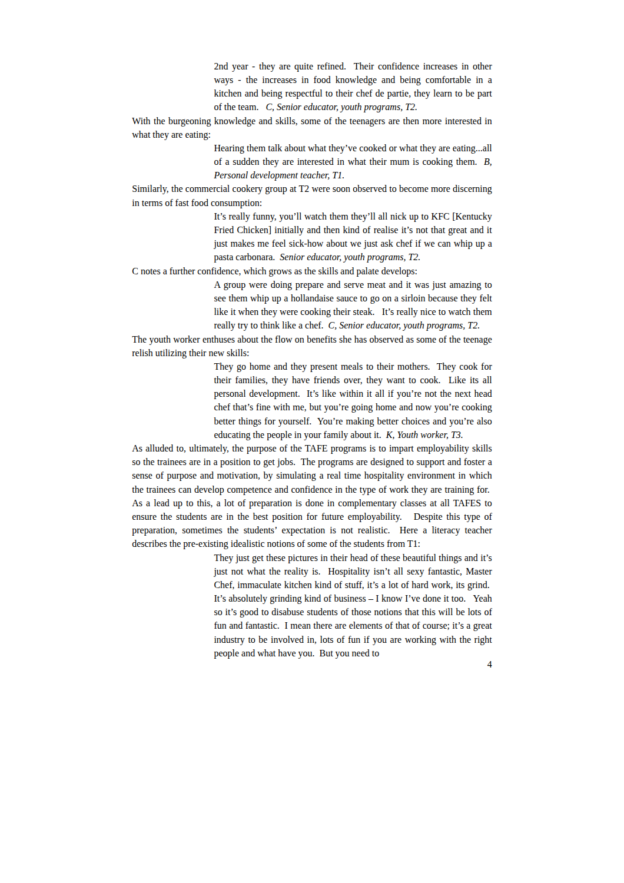2nd year - they are quite refined. Their confidence increases in other ways - the increases in food knowledge and being comfortable in a kitchen and being respectful to their chef de partie, they learn to be part of the team. C, Senior educator, youth programs, T2.
With the burgeoning knowledge and skills, some of the teenagers are then more interested in what they are eating:
Hearing them talk about what they’ve cooked or what they are eating...all of a sudden they are interested in what their mum is cooking them. B, Personal development teacher, T1.
Similarly, the commercial cookery group at T2 were soon observed to become more discerning in terms of fast food consumption:
It’s really funny, you’ll watch them they’ll all nick up to KFC [Kentucky Fried Chicken] initially and then kind of realise it’s not that great and it just makes me feel sick-how about we just ask chef if we can whip up a pasta carbonara. Senior educator, youth programs, T2.
C notes a further confidence, which grows as the skills and palate develops:
A group were doing prepare and serve meat and it was just amazing to see them whip up a hollandaise sauce to go on a sirloin because they felt like it when they were cooking their steak. It’s really nice to watch them really try to think like a chef. C, Senior educator, youth programs, T2.
The youth worker enthuses about the flow on benefits she has observed as some of the teenage relish utilizing their new skills:
They go home and they present meals to their mothers. They cook for their families, they have friends over, they want to cook. Like its all personal development. It’s like within it all if you’re not the next head chef that’s fine with me, but you’re going home and now you’re cooking better things for yourself. You’re making better choices and you’re also educating the people in your family about it. K, Youth worker, T3.
As alluded to, ultimately, the purpose of the TAFE programs is to impart employability skills so the trainees are in a position to get jobs. The programs are designed to support and foster a sense of purpose and motivation, by simulating a real time hospitality environment in which the trainees can develop competence and confidence in the type of work they are training for. As a lead up to this, a lot of preparation is done in complementary classes at all TAFES to ensure the students are in the best position for future employability. Despite this type of preparation, sometimes the students’ expectation is not realistic. Here a literacy teacher describes the pre-existing idealistic notions of some of the students from T1:
They just get these pictures in their head of these beautiful things and it’s just not what the reality is. Hospitality isn’t all sexy fantastic, Master Chef, immaculate kitchen kind of stuff, it’s a lot of hard work, its grind. It’s absolutely grinding kind of business – I know I’ve done it too. Yeah so it’s good to disabuse students of those notions that this will be lots of fun and fantastic. I mean there are elements of that of course; it’s a great industry to be involved in, lots of fun if you are working with the right people and what have you. But you need to
4